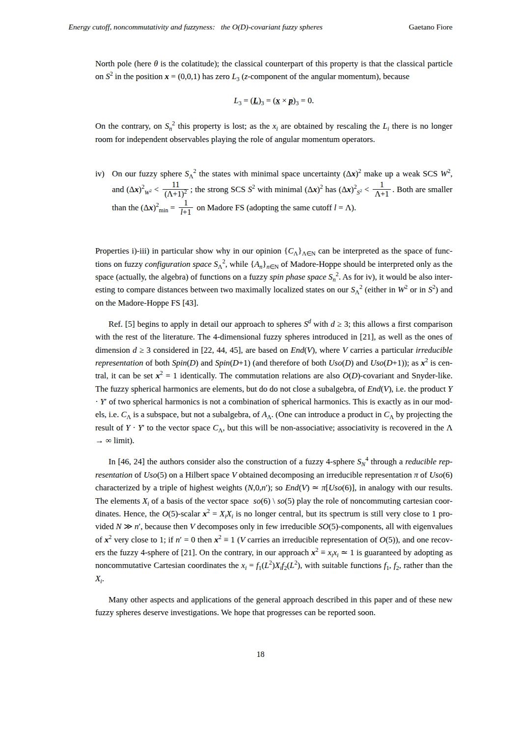Energy cutoff, noncommutativity and fuzzyness: the O(D)-covariant fuzzy spheres Gaetano Fiore
North pole (here θ is the colatitude); the classical counterpart of this property is that the classical particle on S2 in the position x = (0,0,1) has zero L3 (z-component of the angular momentum), because
L3 = (L)3 = (x × p)3 = 0.
On the contrary, on Sn2 this property is lost; as the xi are obtained by rescaling the Li there is no longer room for independent observables playing the role of angular momentum operators.
iv)
On our fuzzy sphere SΛ2 the states with minimal space uncertainty (Δx)2 make up a weak SCS W2, and (Δx)2W2 < 11(Λ+1)2; the strong SCS S2 with minimal (Δx)2 has (Δx)2S2 < 1 Λ+1. Both are smaller than the (Δx)2min = 1 l+1 on Madore FS (adopting the same cutoff l = Λ).
Properties i)-iii) in particular show why in our opinion {CΛ}Λ∈N can be interpreted as the space of functions on fuzzy configuration space SΛ2, while {An}n∈N of Madore-Hoppe should be interpreted only as the space (actually, the algebra) of functions on a fuzzy spin phase space Sn2. As for iv), it would be also interesting to compare distances between two maximally localized states on our SΛ2 (either in W2 or in S2) and on the Madore-Hoppe FS [43].
Ref. [5] begins to apply in detail our approach to spheres Sd with d ≥ 3; this allows a first comparison with the rest of the literature. The 4-dimensional fuzzy spheres introduced in [21], as well as the ones of dimension d ≥ 3 considered in [22, 44, 45], are based on End(V), where V carries a particular irreducible representation of both Spin(D) and Spin(D+1) (and therefore of both Uso(D) and Uso(D+1)); as x2 is central, it can be set x2 = 1 identically. The commutation relations are also O(D)-covariant and Snyder-like. The fuzzy spherical harmonics are elements, but do do not close a subalgebra, of End(V), i.e. the product Y · Y′ of two spherical harmonics is not a combination of spherical harmonics. This is exactly as in our models, i.e. CΛ is a subspace, but not a subalgebra, of AΛ. (One can introduce a product in CΛ by projecting the result of Y · Y′ to the vector space CΛ, but this will be non-associative; associativity is recovered in the Λ → ∞ limit).
In [46, 24] the authors consider also the construction of a fuzzy 4-sphere SN4 through a reducible representation of Uso(5) on a Hilbert space V obtained decomposing an irreducible representation π of Uso(6) characterized by a triple of highest weights (N,0,n′); so End(V) ≃ π[Uso(6)], in analogy with our results. The elements Xi of a basis of the vector space so(6) \ so(5) play the role of noncommuting cartesian coordinates. Hence, the O(5)-scalar x2 = XiXi is no longer central, but its spectrum is still very close to 1 provided N ≫ n′, because then V decomposes only in few irreducible SO(5)-components, all with eigenvalues of x2 very close to 1; if n′ = 0 then x2 ≡ 1 (V carries an irreducible representation of O(5)), and one recovers the fuzzy 4-sphere of [21]. On the contrary, in our approach x2 ≡ xixi ≃ 1 is guaranteed by adopting as noncommutative Cartesian coordinates the xi = f1(L2)Xif2(L2), with suitable functions f1, f2, rather than the Xi.
Many other aspects and applications of the general approach described in this paper and of these new fuzzy spheres deserve investigations. We hope that progresses can be reported soon.
18